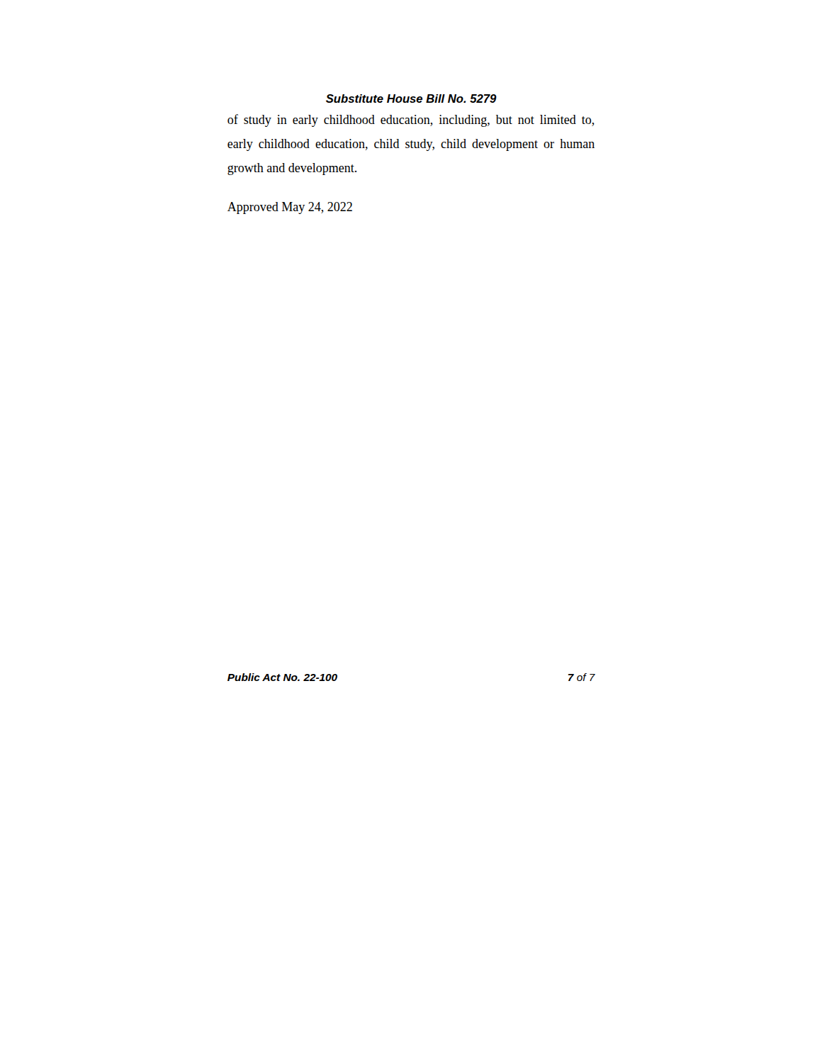Substitute House Bill No. 5279
of study in early childhood education, including, but not limited to, early childhood education, child study, child development or human growth and development.
Approved May 24, 2022
Public Act No. 22-100 7 of 7